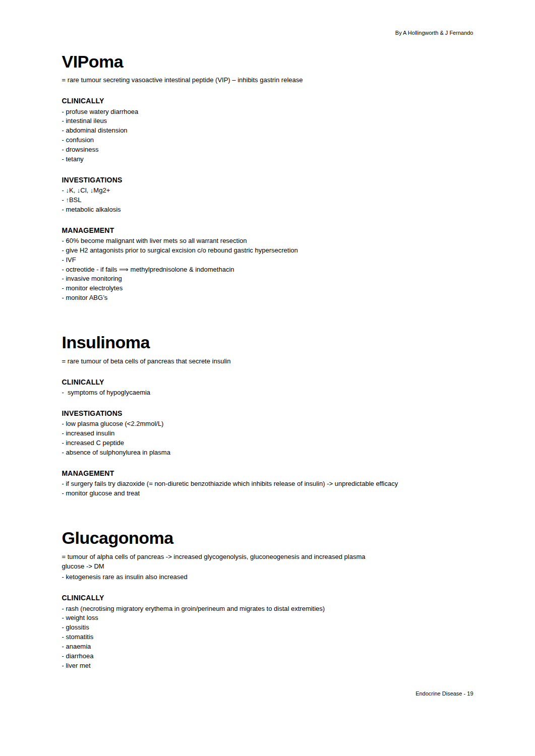By A Hollingworth & J Fernando
VIPoma
= rare tumour secreting vasoactive intestinal peptide (VIP) – inhibits gastrin release
CLINICALLY
profuse watery diarrhoea
intestinal ileus
abdominal distension
confusion
drowsiness
tetany
INVESTIGATIONS
↓K, ↓Cl, ↓Mg2+
↑BSL
metabolic alkalosis
MANAGEMENT
60% become malignant with liver mets so all warrant resection
give H2 antagonists prior to surgical excision c/o rebound gastric hypersecretion
IVF
octreotide - if fails ⟹ methylprednisolone & indomethacin
invasive monitoring
monitor electrolytes
monitor ABG’s
Insulinoma
= rare tumour of beta cells of pancreas that secrete insulin
CLINICALLY
symptoms of hypoglycaemia
INVESTIGATIONS
low plasma glucose (<2.2mmol/L)
increased insulin
increased C peptide
absence of sulphonylurea in plasma
MANAGEMENT
if surgery fails try diazoxide (= non-diuretic benzothiazide which inhibits release of insulin) -> unpredictable efficacy
monitor glucose and treat
Glucagonoma
= tumour of alpha cells of pancreas -> increased glycogenolysis, gluconeogenesis and increased plasma
glucose -> DM
ketogenesis rare as insulin also increased
CLINICALLY
rash (necrotising migratory erythema in groin/perineum and migrates to distal extremities)
weight loss
glossitis
stomatitis
anaemia
diarrhoea
liver met
Endocrine Disease - 19